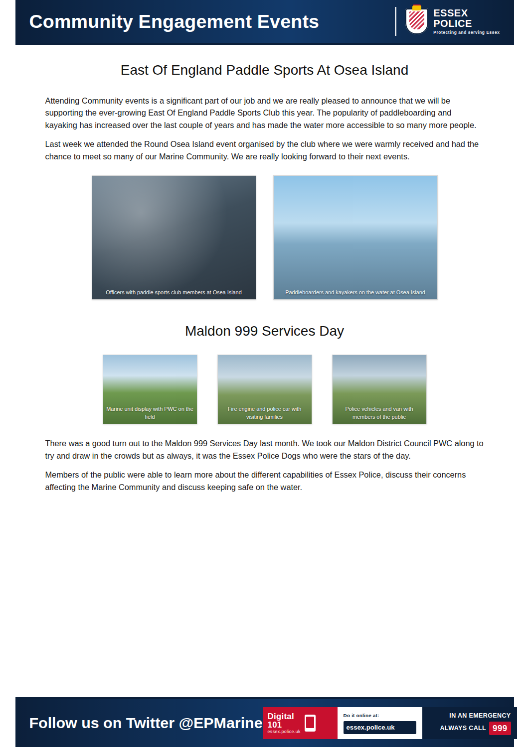Community Engagement Events
ESSEX
POLICE
Protecting and serving Essex
East Of England Paddle Sports At Osea Island
Attending Community events is a significant part of our job and we are really pleased to announce that we will be supporting the ever-growing East Of England Paddle Sports Club this year. The popularity of paddleboarding and kayaking has increased over the last couple of years and has made the water more accessible to so many more people.
Last week we attended the Round Osea Island event organised by the club where we were warmly received and had the chance to meet so many of our Marine Community. We are really looking forward to their next events.
Officers with paddle sports club members at Osea Island
Paddleboarders and kayakers on the water at Osea Island
Maldon 999 Services Day
Marine unit display with PWC on the field
Fire engine and police car with visiting families
Police vehicles and van with members of the public
There was a good turn out to the Maldon 999 Services Day last month. We took our Maldon District Council PWC along to try and draw in the crowds but as always, it was the Essex Police Dogs who were the stars of the day.
Members of the public were able to learn more about the different capabilities of Essex Police, discuss their concerns affecting the Marine Community and discuss keeping safe on the water.
Follow us on Twitter @EPMarine
Digital
101
essex.police.uk
Do it online at:
essex.police.uk
IN AN EMERGENCY
ALWAYS CALL 999